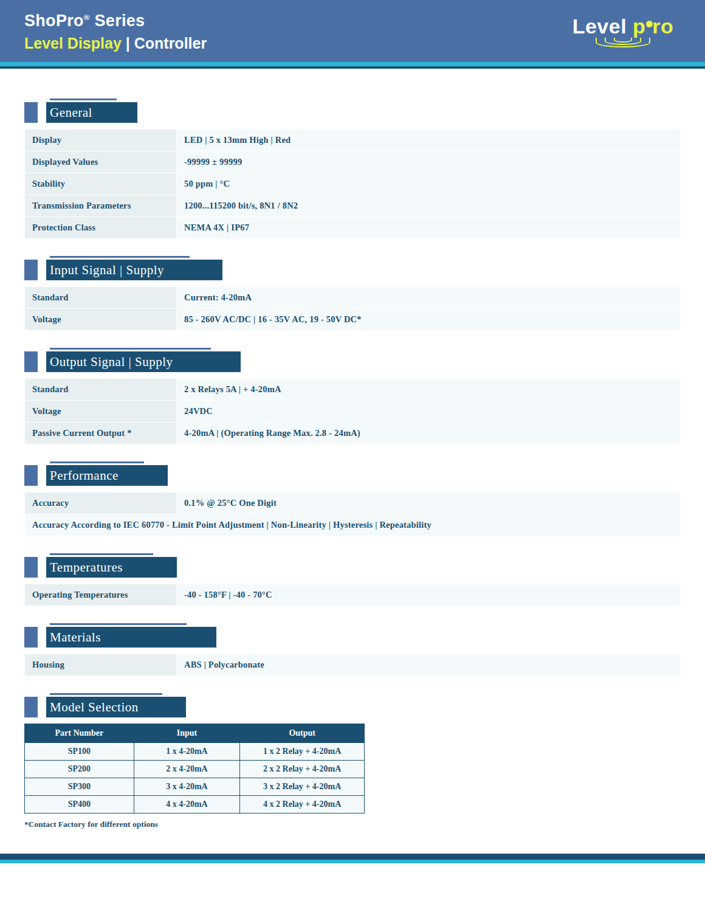ShoPro® Series
Level Display | Controller
Level p ro
General
| Display | LED / 5 x 13mm High / Red |
| Displayed Values | -99999 ± 99999 |
| Stability | 50 ppm / °C |
| Transmission Parameters | 1200...115200 bit/s, 8N1 / 8N2 |
| Protection Class | NEMA 4X / IP67 |
Input Signal | Supply
| Standard | Current: 4-20mA |
| Voltage | 85 - 260V AC/DC / 16 - 35V AC, 19 - 50V DC* |
Output Signal | Supply
| Standard | 2 x Relays 5A / + 4-20mA |
| Voltage | 24VDC |
| Passive Current Output * | 4-20mA / (Operating Range Max. 2.8 - 24mA) |
Performance
| Accuracy | 0.1% @ 25°C One Digit |
| Accuracy According to IEC 60770 - Limit Point Adjustment / Non-Linearity / Hysteresis / Repeatability |
Temperatures
| Operating Temperatures | -40 - 158°F / -40 - 70°C |
Materials
| Housing | ABS / Polycarbonate |
Model Selection
| Part Number | Input | Output |
| --- | --- | --- |
| SP100 | 1 x 4-20mA | 1 x 2 Relay + 4-20mA |
| SP200 | 2 x 4-20mA | 2 x 2 Relay + 4-20mA |
| SP300 | 3 x 4-20mA | 3 x 2 Relay + 4-20mA |
| SP400 | 4 x 4-20mA | 4 x 2 Relay + 4-20mA |
*Contact Factory for different options